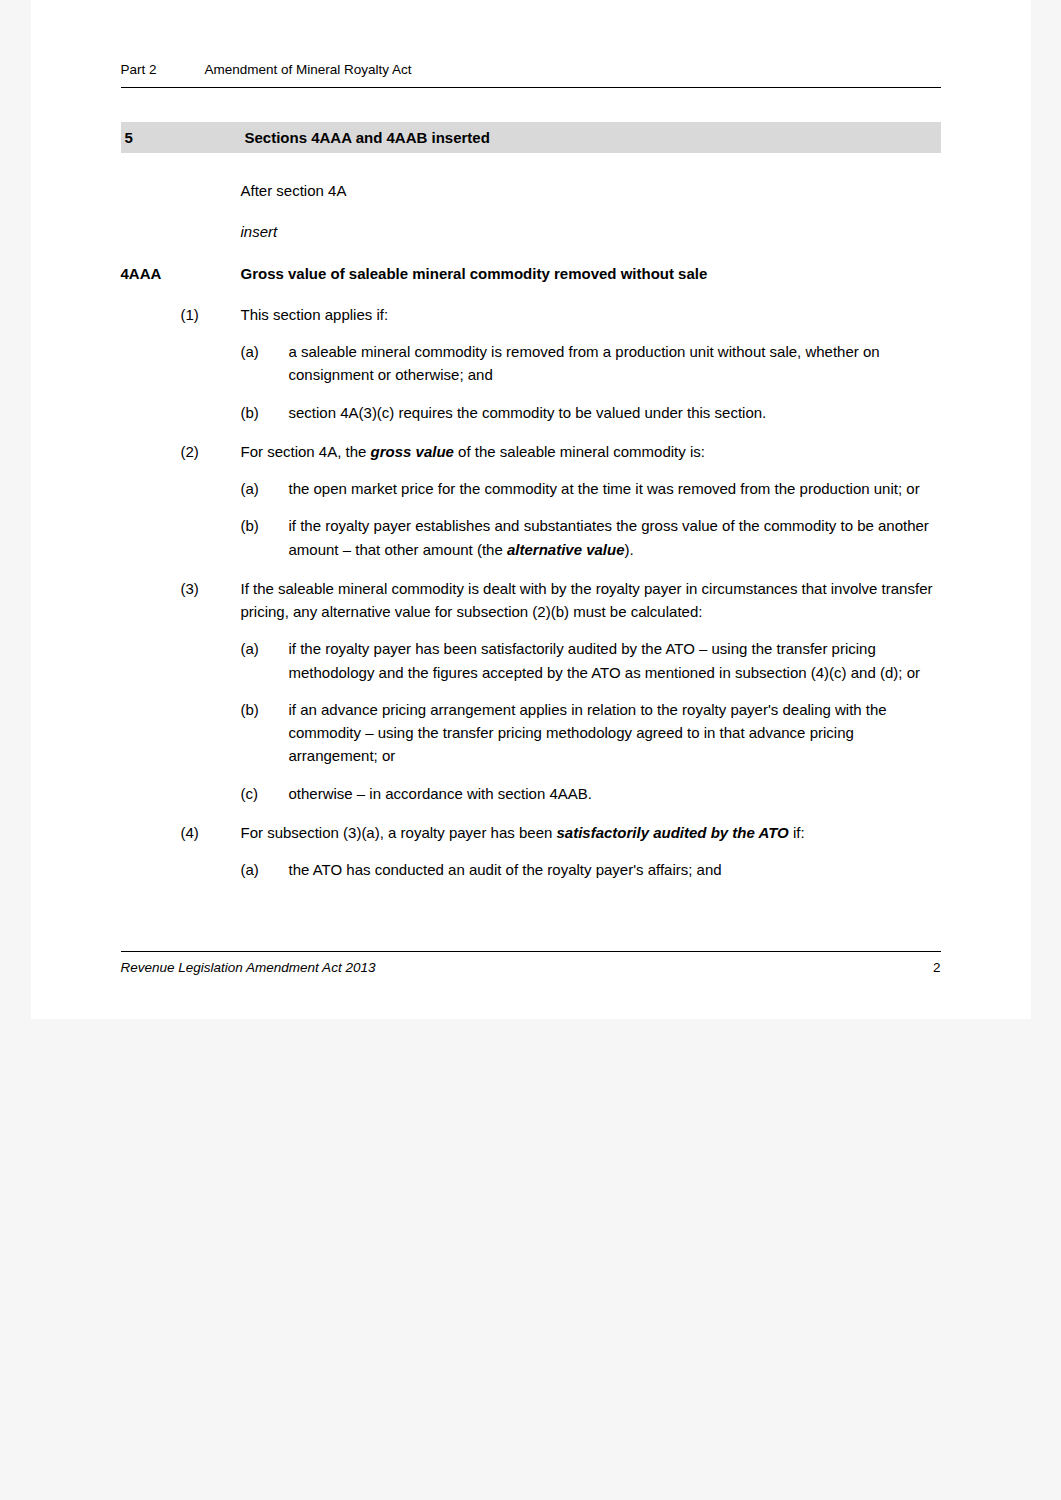Part 2
Amendment of Mineral Royalty Act
5
Sections 4AAA and 4AAB inserted
After section 4A
insert
4AAA
Gross value of saleable mineral commodity removed without sale
(1)
This section applies if:
(a) a saleable mineral commodity is removed from a production unit without sale, whether on consignment or otherwise; and
(b) section 4A(3)(c) requires the commodity to be valued under this section.
(2)
For section 4A, the gross value of the saleable mineral commodity is:
(a) the open market price for the commodity at the time it was removed from the production unit; or
(b) if the royalty payer establishes and substantiates the gross value of the commodity to be another amount – that other amount (the alternative value).
(3)
If the saleable mineral commodity is dealt with by the royalty payer in circumstances that involve transfer pricing, any alternative value for subsection (2)(b) must be calculated:
(a) if the royalty payer has been satisfactorily audited by the ATO – using the transfer pricing methodology and the figures accepted by the ATO as mentioned in subsection (4)(c) and (d); or
(b) if an advance pricing arrangement applies in relation to the royalty payer's dealing with the commodity – using the transfer pricing methodology agreed to in that advance pricing arrangement; or
(c) otherwise – in accordance with section 4AAB.
(4)
For subsection (3)(a), a royalty payer has been satisfactorily audited by the ATO if:
(a) the ATO has conducted an audit of the royalty payer's affairs; and
Revenue Legislation Amendment Act 2013
2